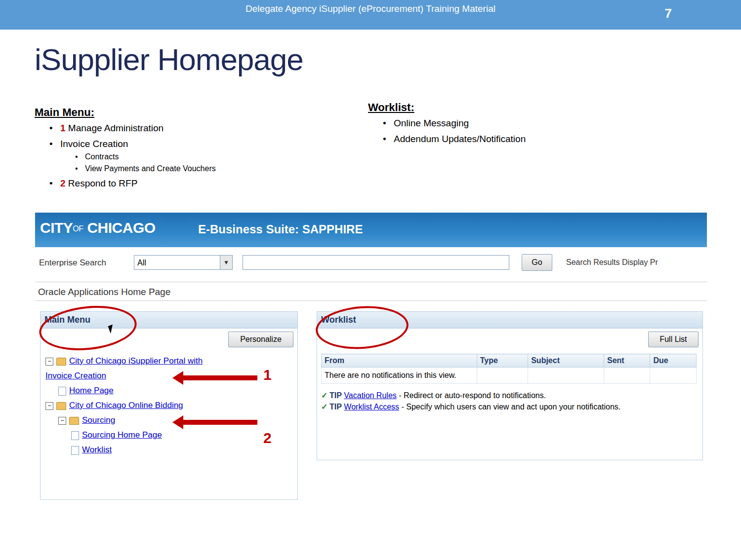Delegate Agency iSupplier (eProcurement) Training Material
7
iSupplier Homepage
Main Menu:
1 Manage Administration
Invoice Creation
Contracts
View Payments and Create Vouchers
2 Respond to RFP
Worklist:
Online Messaging
Addendum Updates/Notification
CITYOF CHICAGO
E-Business Suite: SAPPHIRE
Enterprise Search
All▼
Go
Search Results Display Pr
Oracle Applications Home Page
Main Menu
Personalize
− City of Chicago iSupplier Portal with
Invoice Creation
Home Page
− City of Chicago Online Bidding
− Sourcing
Sourcing Home Page
Worklist
Worklist
Full List
| From | Type | Subject | Sent | Due |
| --- | --- | --- | --- | --- |
| There are no notifications in this view. | | | | |
✓TIP Vacation Rules - Redirect or auto-respond to notifications.
✓TIP Worklist Access - Specify which users can view and act upon your notifications.
1
2